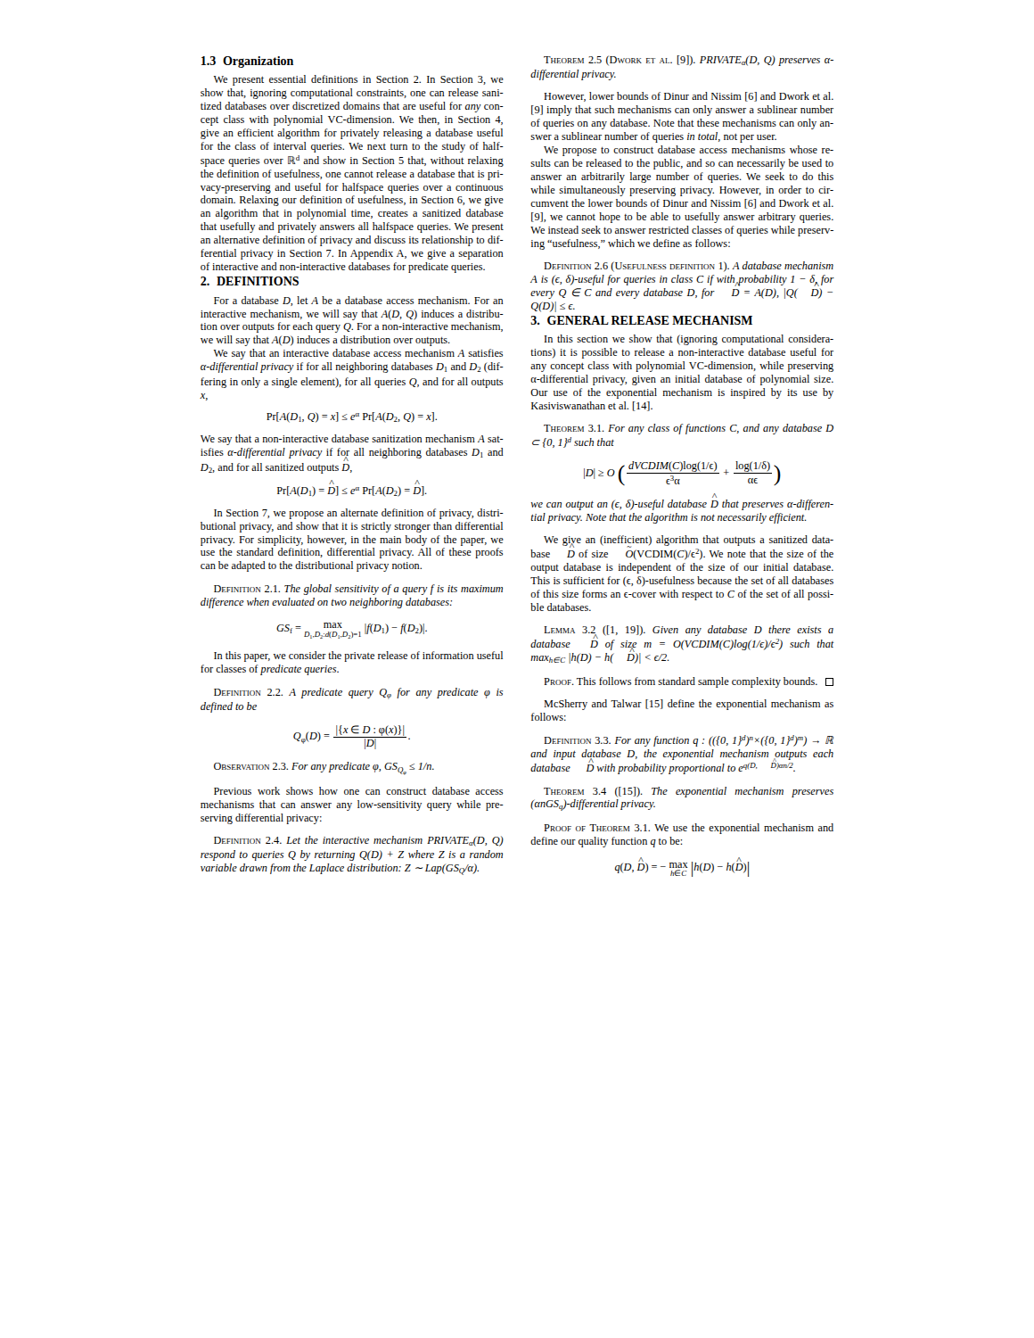1.3 Organization
We present essential definitions in Section 2. In Section 3, we show that, ignoring computational constraints, one can release sanitized databases over discretized domains that are useful for any concept class with polynomial VC-dimension. We then, in Section 4, give an efficient algorithm for privately releasing a database useful for the class of interval queries. We next turn to the study of halfspace queries over ℝd and show in Section 5 that, without relaxing the definition of usefulness, one cannot release a database that is privacy-preserving and useful for halfspace queries over a continuous domain. Relaxing our definition of usefulness, in Section 6, we give an algorithm that in polynomial time, creates a sanitized database that usefully and privately answers all halfspace queries. We present an alternative definition of privacy and discuss its relationship to differential privacy in Section 7. In Appendix A, we give a separation of interactive and non-interactive databases for predicate queries.
2. DEFINITIONS
For a database D, let A be a database access mechanism. For an interactive mechanism, we will say that A(D, Q) induces a distribution over outputs for each query Q. For a non-interactive mechanism, we will say that A(D) induces a distribution over outputs.
We say that an interactive database access mechanism A satisfies α-differential privacy if for all neighboring databases D 1 and D 2 (differing in only a single element), for all queries Q, and for all outputs x,
Pr[A(D 1, Q) = x] ≤ eα Pr[A(D 2, Q) = x].
We say that a non-interactive database sanitization mechanism A satisfies α-differential privacy if for all neighboring databases D 1 and D 2, and for all sanitized outputs D,
Pr[A(D 1) = D] ≤ eα Pr[A(D 2) = D].
In Section 7, we propose an alternate definition of privacy, distributional privacy, and show that it is strictly stronger than differential privacy. For simplicity, however, in the main body of the paper, we use the standard definition, differential privacy. All of these proofs can be adapted to the distributional privacy notion.
Definition 2.1. The global sensitivity of a query f is its maximum difference when evaluated on two neighboring databases:
GS f = max D 1,D 2:d(D 1,D 2)=1 |f(D 1) − f(D 2)|.
In this paper, we consider the private release of information useful for classes of predicate queries.
Definition 2.2. A predicate query Qφ for any predicate φ is defined to be
Qφ(D) = |{x ∈ D : φ(x)}||D|.
Observation 2.3. For any predicate φ, GS Qφ ≤ 1/n.
Previous work shows how one can construct database access mechanisms that can answer any low-sensitivity query while preserving differential privacy:
Definition 2.4. Let the interactive mechanism PRIVATEα(D, Q) respond to queries Q by returning Q(D) + Z where Z is a random variable drawn from the Laplace distribution: Z ∼ Lap(GS Q/α).
Theorem 2.5 (Dwork et al. [9]). PRIVATEα(D, Q) preserves α-differential privacy.
However, lower bounds of Dinur and Nissim [6] and Dwork et al. [9] imply that such mechanisms can only answer a sublinear number of queries on any database. Note that these mechanisms can only answer a sublinear number of queries in total, not per user.
We propose to construct database access mechanisms whose results can be released to the public, and so can necessarily be used to answer an arbitrarily large number of queries. We seek to do this while simultaneously preserving privacy. However, in order to circumvent the lower bounds of Dinur and Nissim [6] and Dwork et al. [9], we cannot hope to be able to usefully answer arbitrary queries. We instead seek to answer restricted classes of queries while preserving “usefulness,” which we define as follows:
Definition 2.6 (Usefulness definition 1). A database mechanism A is (ϵ, δ)-useful for queries in class C if with probability 1 − δ, for every Q ∈ C and every database D, for D = A(D), |Q(D) − Q(D)| ≤ ϵ.
3. GENERAL RELEASE MECHANISM
In this section we show that (ignoring computational considerations) it is possible to release a non-interactive database useful for any concept class with polynomial VC-dimension, while preserving α-differential privacy, given an initial database of polynomial size. Our use of the exponential mechanism is inspired by its use by Kasiviswanathan et al. [14].
Theorem 3.1. For any class of functions C, and any database D ⊂ {0, 1}d such that
|D| ≥ O (dVCDIM(C)log(1/ϵ) ϵ3α + log(1/δ) αϵ)
we can output an (ϵ, δ)-useful database D that preserves α-differential privacy. Note that the algorithm is not necessarily efficient.
We give an (inefficient) algorithm that outputs a sanitized database D of size O(VCDIM(C)/ϵ2). We note that the size of the output database is independent of the size of our initial database. This is sufficient for (ϵ, δ)-usefulness because the set of all databases of this size forms an ϵ-cover with respect to C of the set of all possible databases.
Lemma 3.2 ([1, 19]). Given any database D there exists a database D of size m = O(VCDIM(C)log(1/ϵ)/ϵ2) such that maxh∈C |h(D) − h(D)| < ϵ/2.
Proof. This follows from standard sample complexity bounds.
McSherry and Talwar [15] define the exponential mechanism as follows:
Definition 3.3. For any function q : (({0, 1}d)n×({0, 1}d)m) → ℝ and input database D, the exponential mechanism outputs each database D with probability proportional to eq(D,D)αn/2.
Theorem 3.4 ([15]). The exponential mechanism preserves (αnGS q)-differential privacy.
Proof of Theorem 3.1. We use the exponential mechanism and define our quality function q to be:
q(D, D) = − max h∈C |h(D) − h(D)|